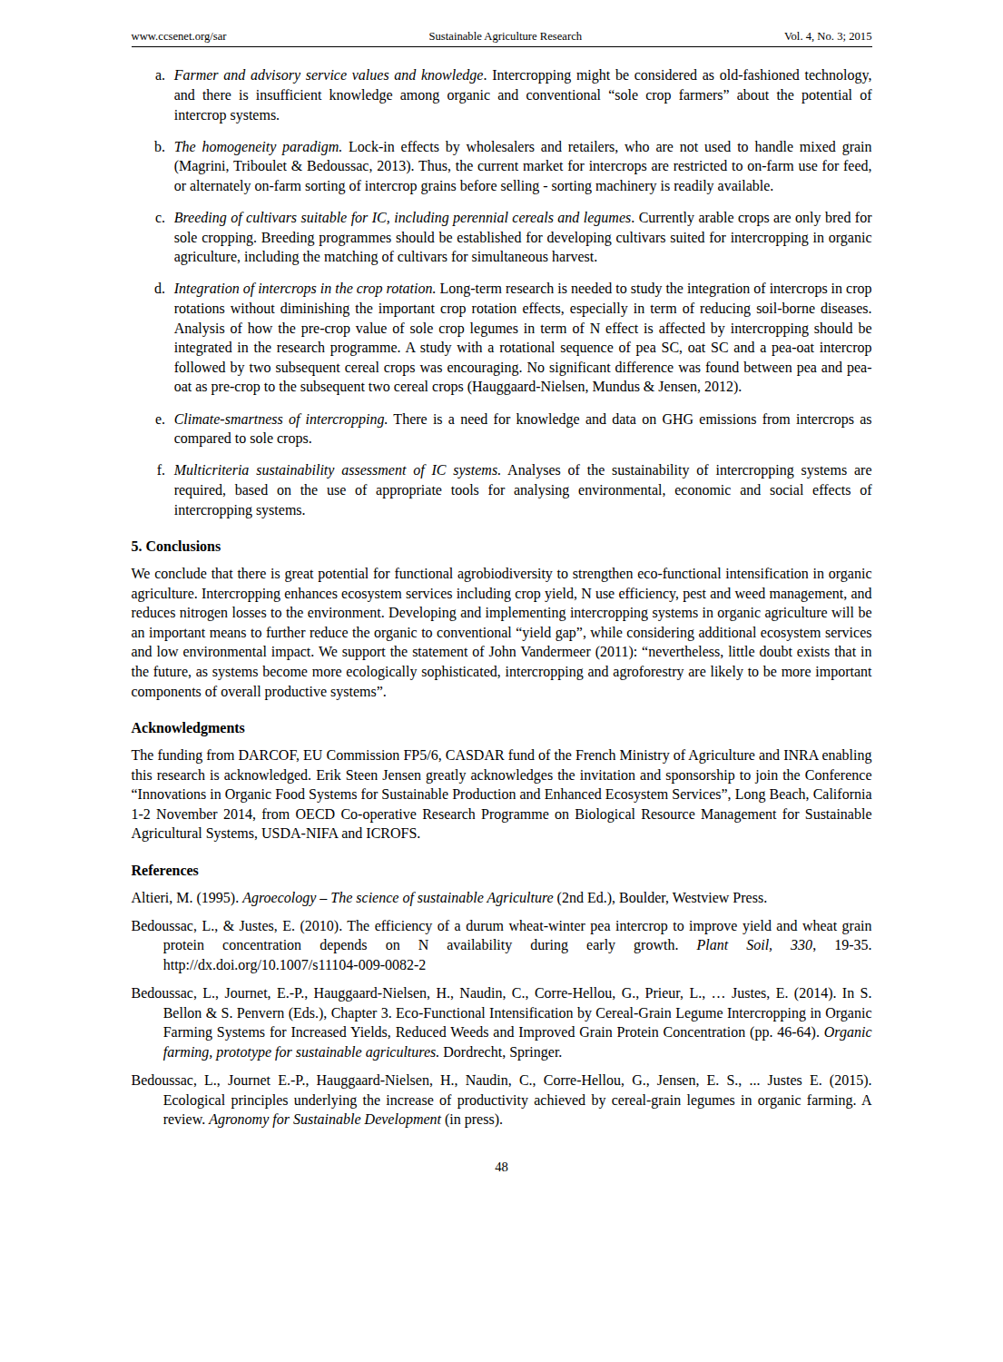www.ccsenet.org/sar Sustainable Agriculture Research Vol. 4, No. 3; 2015
Farmer and advisory service values and knowledge. Intercropping might be considered as old-fashioned technology, and there is insufficient knowledge among organic and conventional “sole crop farmers” about the potential of intercrop systems.
The homogeneity paradigm. Lock-in effects by wholesalers and retailers, who are not used to handle mixed grain (Magrini, Triboulet & Bedoussac, 2013). Thus, the current market for intercrops are restricted to on-farm use for feed, or alternately on-farm sorting of intercrop grains before selling - sorting machinery is readily available.
Breeding of cultivars suitable for IC, including perennial cereals and legumes. Currently arable crops are only bred for sole cropping. Breeding programmes should be established for developing cultivars suited for intercropping in organic agriculture, including the matching of cultivars for simultaneous harvest.
Integration of intercrops in the crop rotation. Long-term research is needed to study the integration of intercrops in crop rotations without diminishing the important crop rotation effects, especially in term of reducing soil-borne diseases. Analysis of how the pre-crop value of sole crop legumes in term of N effect is affected by intercropping should be integrated in the research programme. A study with a rotational sequence of pea SC, oat SC and a pea-oat intercrop followed by two subsequent cereal crops was encouraging. No significant difference was found between pea and pea-oat as pre-crop to the subsequent two cereal crops (Hauggaard-Nielsen, Mundus & Jensen, 2012).
Climate-smartness of intercropping. There is a need for knowledge and data on GHG emissions from intercrops as compared to sole crops.
Multicriteria sustainability assessment of IC systems. Analyses of the sustainability of intercropping systems are required, based on the use of appropriate tools for analysing environmental, economic and social effects of intercropping systems.
5. Conclusions
We conclude that there is great potential for functional agrobiodiversity to strengthen eco-functional intensification in organic agriculture. Intercropping enhances ecosystem services including crop yield, N use efficiency, pest and weed management, and reduces nitrogen losses to the environment. Developing and implementing intercropping systems in organic agriculture will be an important means to further reduce the organic to conventional “yield gap”, while considering additional ecosystem services and low environmental impact. We support the statement of John Vandermeer (2011): “nevertheless, little doubt exists that in the future, as systems become more ecologically sophisticated, intercropping and agroforestry are likely to be more important components of overall productive systems”.
Acknowledgments
The funding from DARCOF, EU Commission FP5/6, CASDAR fund of the French Ministry of Agriculture and INRA enabling this research is acknowledged. Erik Steen Jensen greatly acknowledges the invitation and sponsorship to join the Conference “Innovations in Organic Food Systems for Sustainable Production and Enhanced Ecosystem Services”, Long Beach, California 1-2 November 2014, from OECD Co-operative Research Programme on Biological Resource Management for Sustainable Agricultural Systems, USDA-NIFA and ICROFS.
References
Altieri, M. (1995). Agroecology – The science of sustainable Agriculture (2nd Ed.), Boulder, Westview Press.
Bedoussac, L., & Justes, E. (2010). The efficiency of a durum wheat-winter pea intercrop to improve yield and wheat grain protein concentration depends on N availability during early growth. Plant Soil, 330, 19-35. http://dx.doi.org/10.1007/s11104-009-0082-2
Bedoussac, L., Journet, E.-P., Hauggaard-Nielsen, H., Naudin, C., Corre-Hellou, G., Prieur, L., … Justes, E. (2014). In S. Bellon & S. Penvern (Eds.), Chapter 3. Eco-Functional Intensification by Cereal-Grain Legume Intercropping in Organic Farming Systems for Increased Yields, Reduced Weeds and Improved Grain Protein Concentration (pp. 46-64). Organic farming, prototype for sustainable agricultures. Dordrecht, Springer.
Bedoussac, L., Journet E.-P., Hauggaard-Nielsen, H., Naudin, C., Corre-Hellou, G., Jensen, E. S., ... Justes E. (2015). Ecological principles underlying the increase of productivity achieved by cereal-grain legumes in organic farming. A review. Agronomy for Sustainable Development (in press).
48